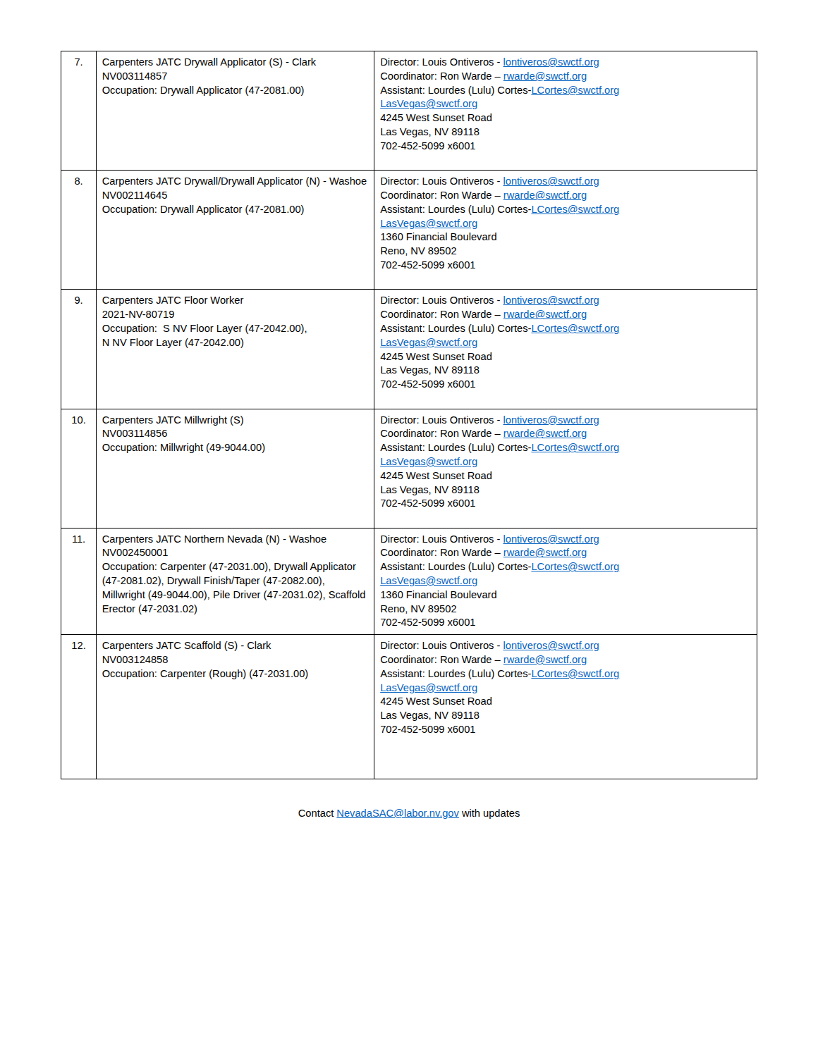| 7. | Carpenters JATC Drywall Applicator (S) - Clark NV003114857 Occupation: Drywall Applicator (47-2081.00) | Director: Louis Ontiveros - lontiveros@swctf.org Coordinator: Ron Warde – rwarde@swctf.org Assistant: Lourdes (Lulu) Cortes- LCortes@swctf.org LasVegas@swctf.org 4245 West Sunset Road Las Vegas, NV 89118 702-452-5099 x6001 |
| 8. | Carpenters JATC Drywall/Drywall Applicator (N) - Washoe NV002114645 Occupation: Drywall Applicator (47-2081.00) | Director: Louis Ontiveros - lontiveros@swctf.org Coordinator: Ron Warde – rwarde@swctf.org Assistant: Lourdes (Lulu) Cortes- LCortes@swctf.org LasVegas@swctf.org 1360 Financial Boulevard Reno, NV 89502 702-452-5099 x6001 |
| 9. | Carpenters JATC Floor Worker 2021-NV-80719 Occupation: S NV Floor Layer (47-2042.00), N NV Floor Layer (47-2042.00) | Director: Louis Ontiveros - lontiveros@swctf.org Coordinator: Ron Warde – rwarde@swctf.org Assistant: Lourdes (Lulu) Cortes- LCortes@swctf.org LasVegas@swctf.org 4245 West Sunset Road Las Vegas, NV 89118 702-452-5099 x6001 |
| 10. | Carpenters JATC Millwright (S) NV003114856 Occupation: Millwright (49-9044.00) | Director: Louis Ontiveros - lontiveros@swctf.org Coordinator: Ron Warde – rwarde@swctf.org Assistant: Lourdes (Lulu) Cortes- LCortes@swctf.org LasVegas@swctf.org 4245 West Sunset Road Las Vegas, NV 89118 702-452-5099 x6001 |
| 11. | Carpenters JATC Northern Nevada (N) - Washoe NV002450001 Occupation: Carpenter (47-2031.00), Drywall Applicator (47-2081.02), Drywall Finish/Taper (47-2082.00), Millwright (49-9044.00), Pile Driver (47-2031.02), Scaffold Erector (47-2031.02) | Director: Louis Ontiveros - lontiveros@swctf.org Coordinator: Ron Warde – rwarde@swctf.org Assistant: Lourdes (Lulu) Cortes- LCortes@swctf.org LasVegas@swctf.org 1360 Financial Boulevard Reno, NV 89502 702-452-5099 x6001 |
| 12. | Carpenters JATC Scaffold (S) - Clark NV003124858 Occupation: Carpenter (Rough) (47-2031.00) | Director: Louis Ontiveros - lontiveros@swctf.org Coordinator: Ron Warde – rwarde@swctf.org Assistant: Lourdes (Lulu) Cortes- LCortes@swctf.org LasVegas@swctf.org 4245 West Sunset Road Las Vegas, NV 89118 702-452-5099 x6001 |
Contact NevadaSAC@labor.nv.gov with updates